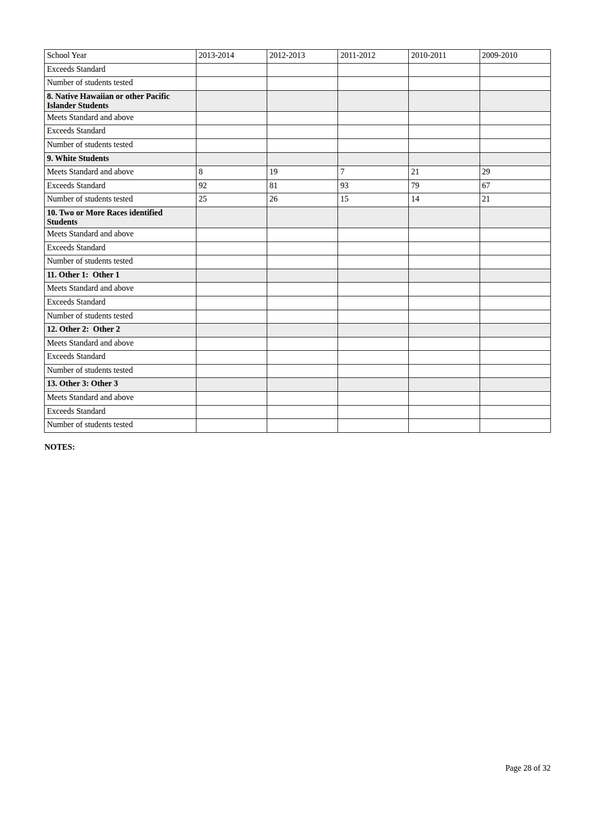| School Year | 2013-2014 | 2012-2013 | 2011-2012 | 2010-2011 | 2009-2010 |
| Exceeds Standard | | | | | |
| Number of students tested | | | | | |
| 8. Native Hawaiian or other Pacific Islander Students | | | | | |
| Meets Standard and above | | | | | |
| Exceeds Standard | | | | | |
| Number of students tested | | | | | |
| 9. White Students | | | | | |
| Meets Standard and above | 8 | 19 | 7 | 21 | 29 |
| Exceeds Standard | 92 | 81 | 93 | 79 | 67 |
| Number of students tested | 25 | 26 | 15 | 14 | 21 |
| 10. Two or More Races identified Students | | | | | |
| Meets Standard and above | | | | | |
| Exceeds Standard | | | | | |
| Number of students tested | | | | | |
| 11. Other 1: Other 1 | | | | | |
| Meets Standard and above | | | | | |
| Exceeds Standard | | | | | |
| Number of students tested | | | | | |
| 12. Other 2: Other 2 | | | | | |
| Meets Standard and above | | | | | |
| Exceeds Standard | | | | | |
| Number of students tested | | | | | |
| 13. Other 3: Other 3 | | | | | |
| Meets Standard and above | | | | | |
| Exceeds Standard | | | | | |
| Number of students tested | | | | | |
NOTES:
Page 28 of 32